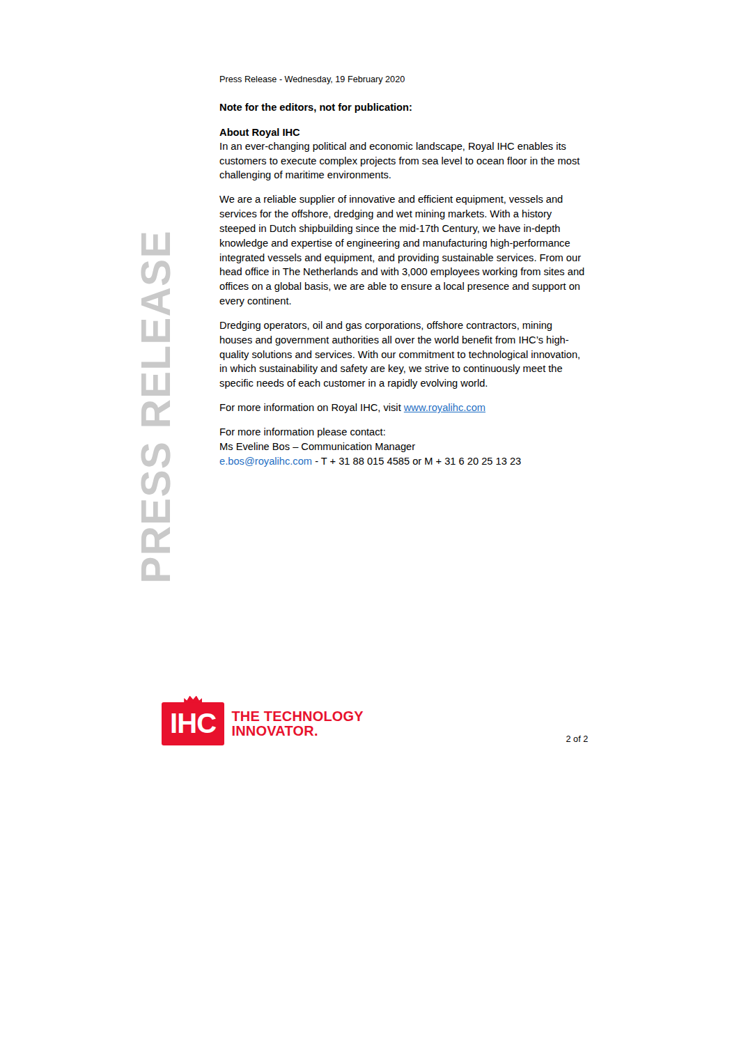PRESS RELEASE
Press Release - Wednesday, 19 February 2020
Note for the editors, not for publication:
About Royal IHC
In an ever-changing political and economic landscape, Royal IHC enables its customers to execute complex projects from sea level to ocean floor in the most challenging of maritime environments.
We are a reliable supplier of innovative and efficient equipment, vessels and services for the offshore, dredging and wet mining markets. With a history steeped in Dutch shipbuilding since the mid-17th Century, we have in-depth knowledge and expertise of engineering and manufacturing high-performance integrated vessels and equipment, and providing sustainable services. From our head office in The Netherlands and with 3,000 employees working from sites and offices on a global basis, we are able to ensure a local presence and support on every continent.
Dredging operators, oil and gas corporations, offshore contractors, mining houses and government authorities all over the world benefit from IHC’s high-quality solutions and services. With our commitment to technological innovation, in which sustainability and safety are key, we strive to continuously meet the specific needs of each customer in a rapidly evolving world.
For more information on Royal IHC, visit www.royalihc.com
For more information please contact:
Ms Eveline Bos – Communication Manager
e.bos@royalihc.com - T + 31 88 015 4585 or M + 31 6 20 25 13 23
IHC
THE TECHNOLOGY
INNOVATOR.
2 of 2